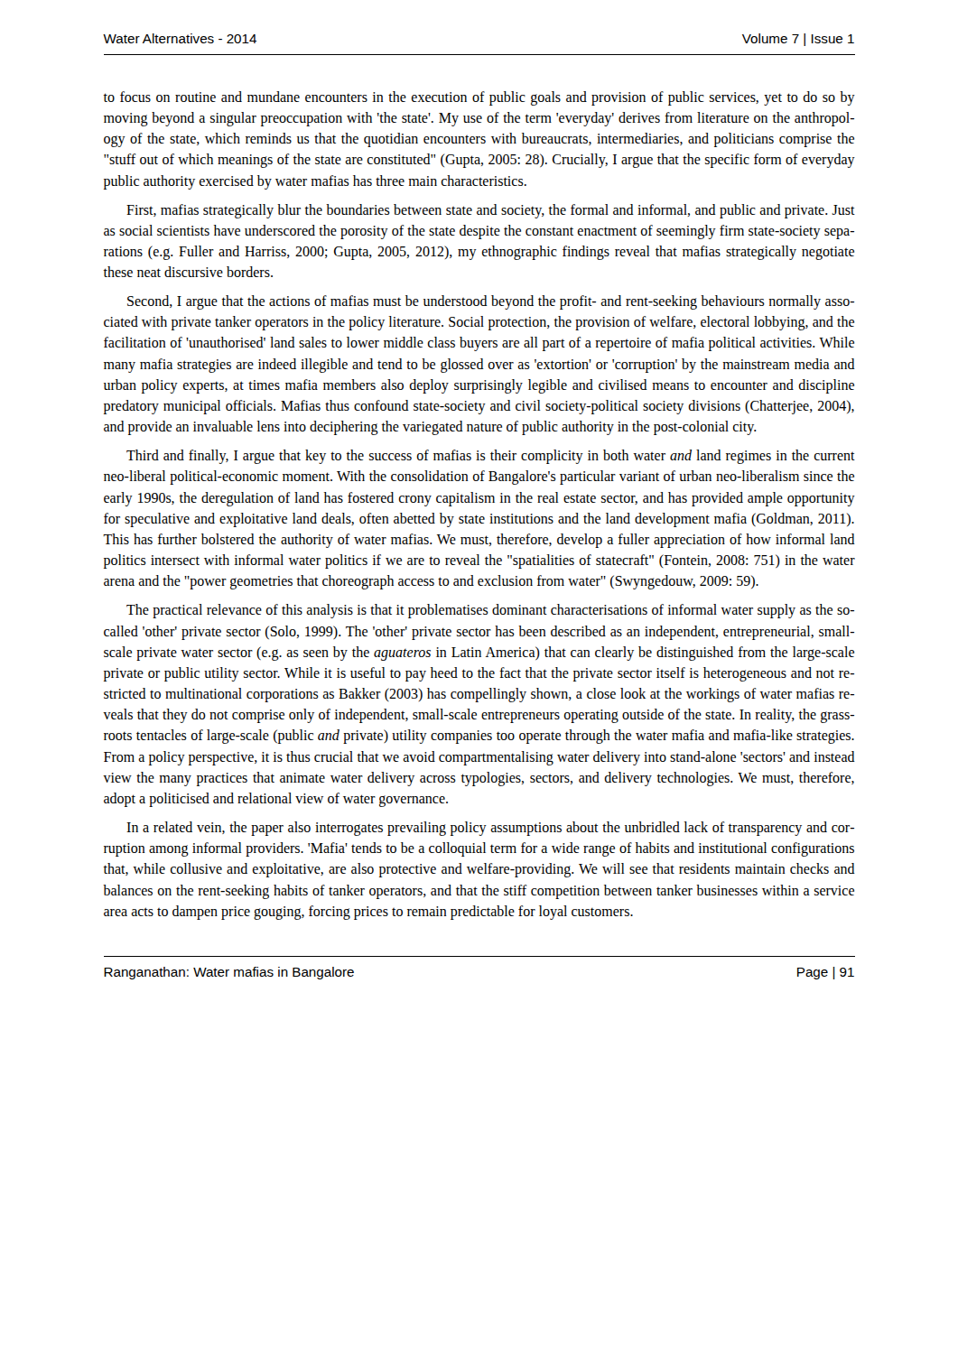Water Alternatives - 2014
Volume 7 | Issue 1
to focus on routine and mundane encounters in the execution of public goals and provision of public services, yet to do so by moving beyond a singular preoccupation with 'the state'. My use of the term 'everyday' derives from literature on the anthropology of the state, which reminds us that the quotidian encounters with bureaucrats, intermediaries, and politicians comprise the "stuff out of which meanings of the state are constituted" (Gupta, 2005: 28). Crucially, I argue that the specific form of everyday public authority exercised by water mafias has three main characteristics.
First, mafias strategically blur the boundaries between state and society, the formal and informal, and public and private. Just as social scientists have underscored the porosity of the state despite the constant enactment of seemingly firm state-society separations (e.g. Fuller and Harriss, 2000; Gupta, 2005, 2012), my ethnographic findings reveal that mafias strategically negotiate these neat discursive borders.
Second, I argue that the actions of mafias must be understood beyond the profit- and rent-seeking behaviours normally associated with private tanker operators in the policy literature. Social protection, the provision of welfare, electoral lobbying, and the facilitation of 'unauthorised' land sales to lower middle class buyers are all part of a repertoire of mafia political activities. While many mafia strategies are indeed illegible and tend to be glossed over as 'extortion' or 'corruption' by the mainstream media and urban policy experts, at times mafia members also deploy surprisingly legible and civilised means to encounter and discipline predatory municipal officials. Mafias thus confound state-society and civil society-political society divisions (Chatterjee, 2004), and provide an invaluable lens into deciphering the variegated nature of public authority in the post-colonial city.
Third and finally, I argue that key to the success of mafias is their complicity in both water and land regimes in the current neo-liberal political-economic moment. With the consolidation of Bangalore's particular variant of urban neo-liberalism since the early 1990s, the deregulation of land has fostered crony capitalism in the real estate sector, and has provided ample opportunity for speculative and exploitative land deals, often abetted by state institutions and the land development mafia (Goldman, 2011). This has further bolstered the authority of water mafias. We must, therefore, develop a fuller appreciation of how informal land politics intersect with informal water politics if we are to reveal the "spatialities of statecraft" (Fontein, 2008: 751) in the water arena and the "power geometries that choreograph access to and exclusion from water" (Swyngedouw, 2009: 59).
The practical relevance of this analysis is that it problematises dominant characterisations of informal water supply as the so-called 'other' private sector (Solo, 1999). The 'other' private sector has been described as an independent, entrepreneurial, small-scale private water sector (e.g. as seen by the aguateros in Latin America) that can clearly be distinguished from the large-scale private or public utility sector. While it is useful to pay heed to the fact that the private sector itself is heterogeneous and not restricted to multinational corporations as Bakker (2003) has compellingly shown, a close look at the workings of water mafias reveals that they do not comprise only of independent, small-scale entrepreneurs operating outside of the state. In reality, the grassroots tentacles of large-scale (public and private) utility companies too operate through the water mafia and mafia-like strategies. From a policy perspective, it is thus crucial that we avoid compartmentalising water delivery into stand-alone 'sectors' and instead view the many practices that animate water delivery across typologies, sectors, and delivery technologies. We must, therefore, adopt a politicised and relational view of water governance.
In a related vein, the paper also interrogates prevailing policy assumptions about the unbridled lack of transparency and corruption among informal providers. 'Mafia' tends to be a colloquial term for a wide range of habits and institutional configurations that, while collusive and exploitative, are also protective and welfare-providing. We will see that residents maintain checks and balances on the rent-seeking habits of tanker operators, and that the stiff competition between tanker businesses within a service area acts to dampen price gouging, forcing prices to remain predictable for loyal customers.
Ranganathan: Water mafias in Bangalore
Page | 91